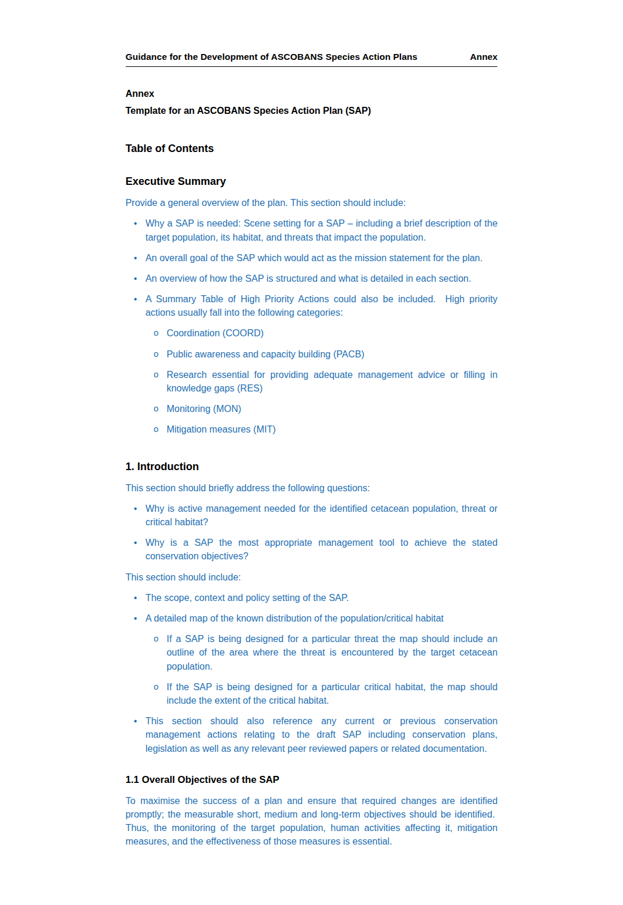Guidance for the Development of ASCOBANS Species Action Plans Annex
Annex
Template for an ASCOBANS Species Action Plan (SAP)
Table of Contents
Executive Summary
Provide a general overview of the plan. This section should include:
Why a SAP is needed: Scene setting for a SAP – including a brief description of the target population, its habitat, and threats that impact the population.
An overall goal of the SAP which would act as the mission statement for the plan.
An overview of how the SAP is structured and what is detailed in each section.
A Summary Table of High Priority Actions could also be included. High priority actions usually fall into the following categories:
Coordination (COORD)
Public awareness and capacity building (PACB)
Research essential for providing adequate management advice or filling in knowledge gaps (RES)
Monitoring (MON)
Mitigation measures (MIT)
1. Introduction
This section should briefly address the following questions:
Why is active management needed for the identified cetacean population, threat or critical habitat?
Why is a SAP the most appropriate management tool to achieve the stated conservation objectives?
This section should include:
The scope, context and policy setting of the SAP.
A detailed map of the known distribution of the population/critical habitat
If a SAP is being designed for a particular threat the map should include an outline of the area where the threat is encountered by the target cetacean population.
If the SAP is being designed for a particular critical habitat, the map should include the extent of the critical habitat.
This section should also reference any current or previous conservation management actions relating to the draft SAP including conservation plans, legislation as well as any relevant peer reviewed papers or related documentation.
1.1 Overall Objectives of the SAP
To maximise the success of a plan and ensure that required changes are identified promptly; the measurable short, medium and long-term objectives should be identified. Thus, the monitoring of the target population, human activities affecting it, mitigation measures, and the effectiveness of those measures is essential.